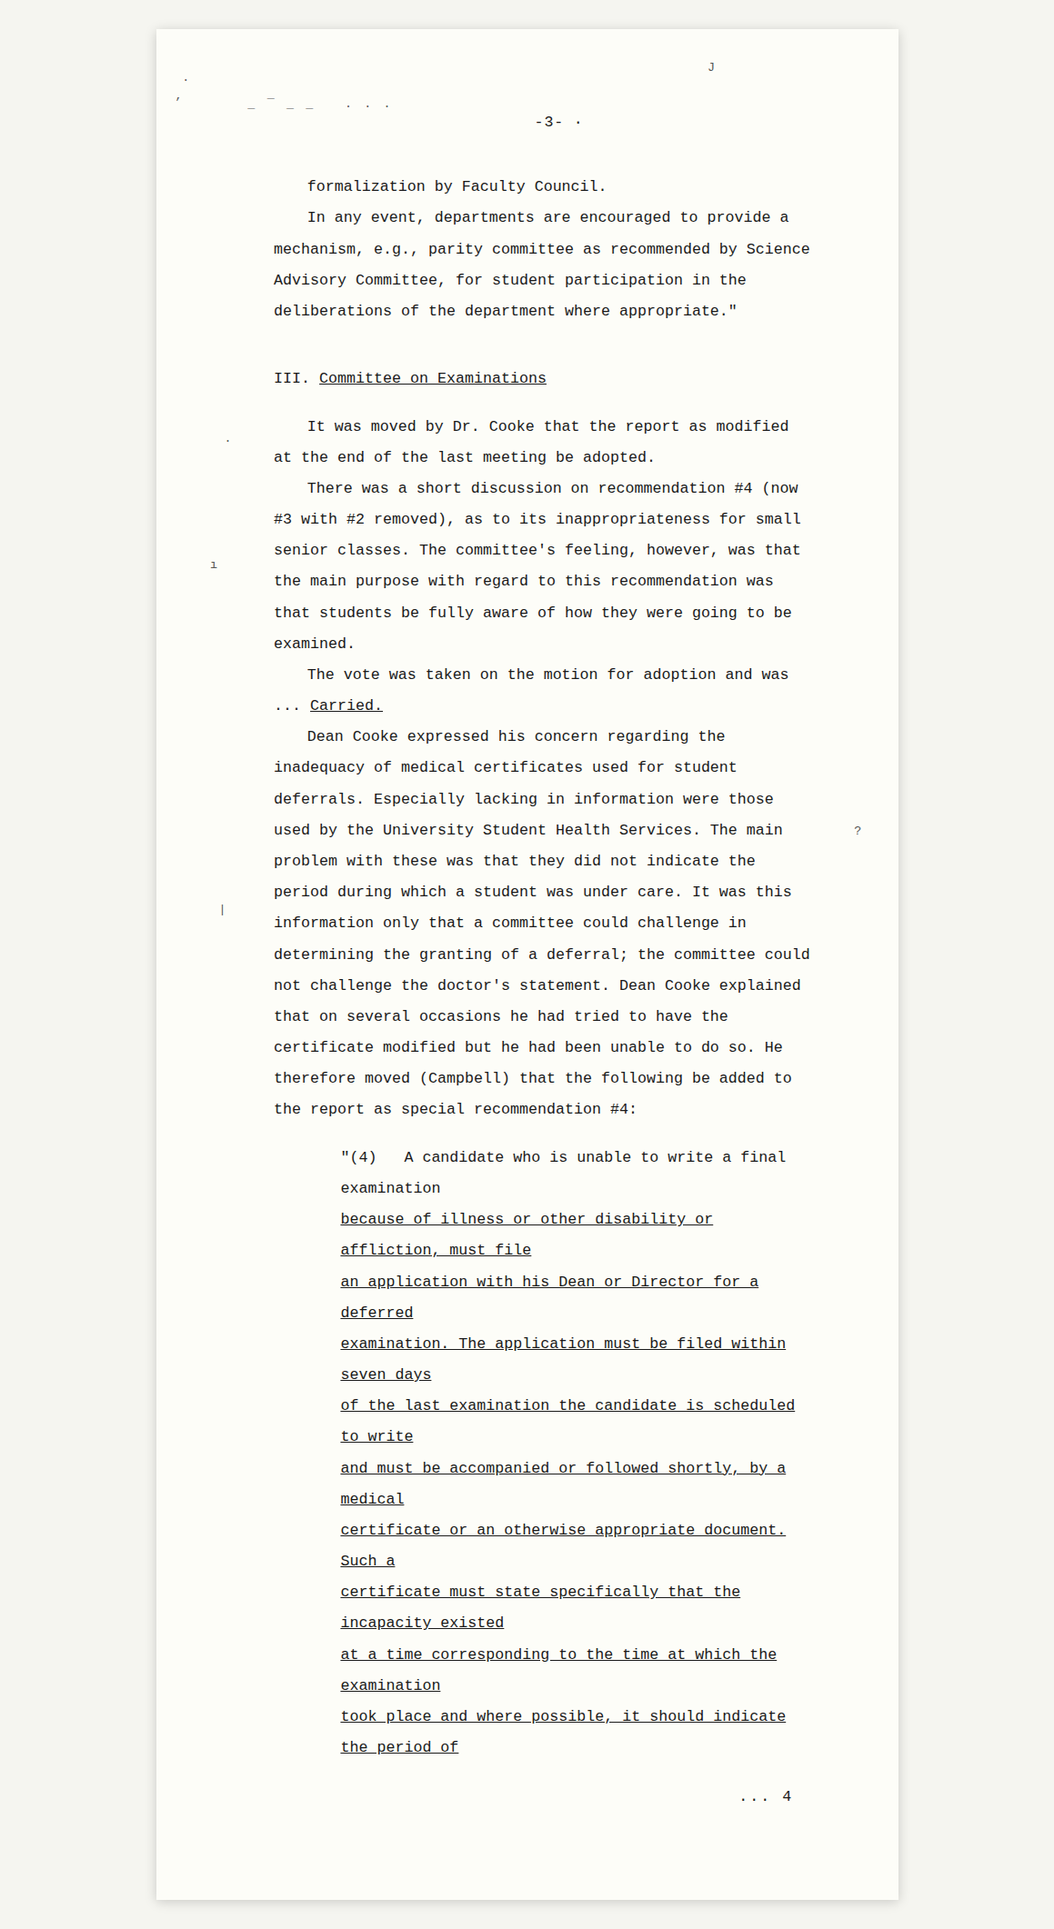.
,
J
_ ‾ _ _ . . .
ı
?
|
.
-3- ·
formalization by Faculty Council.
In any event, departments are encouraged to provide a mechanism, e.g., parity committee as recommended by Science Advisory Committee, for student participation in the deliberations of the department where appropriate."
III. Committee on Examinations
It was moved by Dr. Cooke that the report as modified at the end of the last meeting be adopted.
There was a short discussion on recommendation #4 (now #3 with #2 removed), as to its inappropriateness for small senior classes. The committee's feeling, however, was that the main purpose with regard to this recommendation was that students be fully aware of how they were going to be examined.
The vote was taken on the motion for adoption and was ... Carried.
Dean Cooke expressed his concern regarding the inadequacy of medical certificates used for student deferrals. Especially lacking in information were those used by the University Student Health Services. The main problem with these was that they did not indicate the period during which a student was under care. It was this information only that a committee could challenge in determining the granting of a deferral; the committee could not challenge the doctor's statement. Dean Cooke explained that on several occasions he had tried to have the certificate modified but he had been unable to do so. He therefore moved (Campbell) that the following be added to the report as special recommendation #4:
"(4) A candidate who is unable to write a final examination
because of illness or other disability or affliction, must file
an application with his Dean or Director for a deferred
examination. The application must be filed within seven days
of the last examination the candidate is scheduled to write
and must be accompanied or followed shortly, by a medical
certificate or an otherwise appropriate document. Such a
certificate must state specifically that the incapacity existed
at a time corresponding to the time at which the examination
took place and where possible, it should indicate the period of
... 4